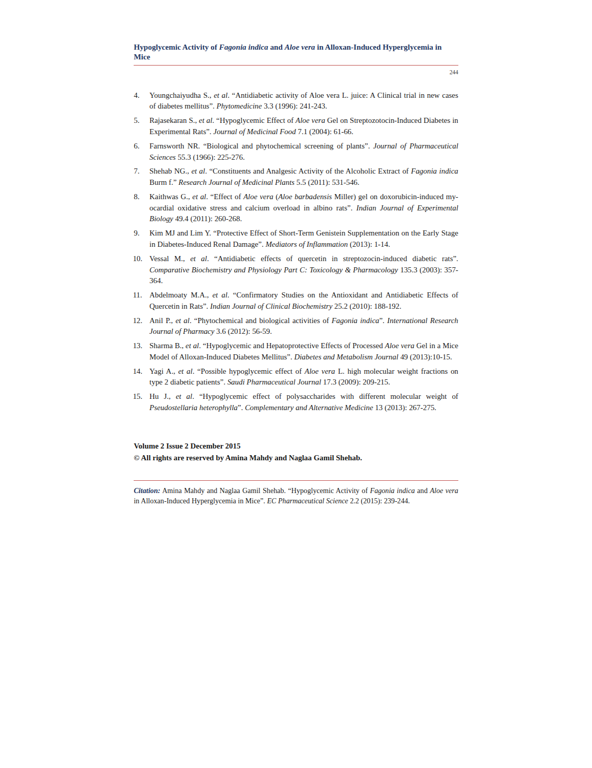Hypoglycemic Activity of Fagonia indica and Aloe vera in Alloxan-Induced Hyperglycemia in Mice
244
4. Youngchaiyudha S., et al. “Antidiabetic activity of Aloe vera L. juice: A Clinical trial in new cases of diabetes mellitus”. Phytomedicine 3.3 (1996): 241-243.
5. Rajasekaran S., et al. “Hypoglycemic Effect of Aloe vera Gel on Streptozotocin-Induced Diabetes in Experimental Rats”. Journal of Medicinal Food 7.1 (2004): 61-66.
6. Farnsworth NR. “Biological and phytochemical screening of plants”. Journal of Pharmaceutical Sciences 55.3 (1966): 225-276.
7. Shehab NG., et al. “Constituents and Analgesic Activity of the Alcoholic Extract of Fagonia indica Burm f.” Research Journal of Medicinal Plants 5.5 (2011): 531-546.
8. Kaithwas G., et al. “Effect of Aloe vera (Aloe barbadensis Miller) gel on doxorubicin-induced myocardial oxidative stress and calcium overload in albino rats”. Indian Journal of Experimental Biology 49.4 (2011): 260-268.
9. Kim MJ and Lim Y. “Protective Effect of Short-Term Genistein Supplementation on the Early Stage in Diabetes-Induced Renal Damage”. Mediators of Inflammation (2013): 1-14.
10. Vessal M., et al. “Antidiabetic effects of quercetin in streptozocin-induced diabetic rats”. Comparative Biochemistry and Physiology Part C: Toxicology & Pharmacology 135.3 (2003): 357-364.
11. Abdelmoaty M.A., et al. “Confirmatory Studies on the Antioxidant and Antidiabetic Effects of Quercetin in Rats”. Indian Journal of Clinical Biochemistry 25.2 (2010): 188-192.
12. Anil P., et al. “Phytochemical and biological activities of Fagonia indica”. International Research Journal of Pharmacy 3.6 (2012): 56-59.
13. Sharma B., et al. “Hypoglycemic and Hepatoprotective Effects of Processed Aloe vera Gel in a Mice Model of Alloxan-Induced Diabetes Mellitus”. Diabetes and Metabolism Journal 49 (2013):10-15.
14. Yagi A., et al. “Possible hypoglycemic effect of Aloe vera L. high molecular weight fractions on type 2 diabetic patients”. Saudi Pharmaceutical Journal 17.3 (2009): 209-215.
15. Hu J., et al. “Hypoglycemic effect of polysaccharides with different molecular weight of Pseudostellaria heterophylla”. Complementary and Alternative Medicine 13 (2013): 267-275.
Volume 2 Issue 2 December 2015
© All rights are reserved by Amina Mahdy and Naglaa Gamil Shehab.
Citation: Amina Mahdy and Naglaa Gamil Shehab. “Hypoglycemic Activity of Fagonia indica and Aloe vera in Alloxan-Induced Hyperglycemia in Mice”. EC Pharmaceutical Science 2.2 (2015): 239-244.